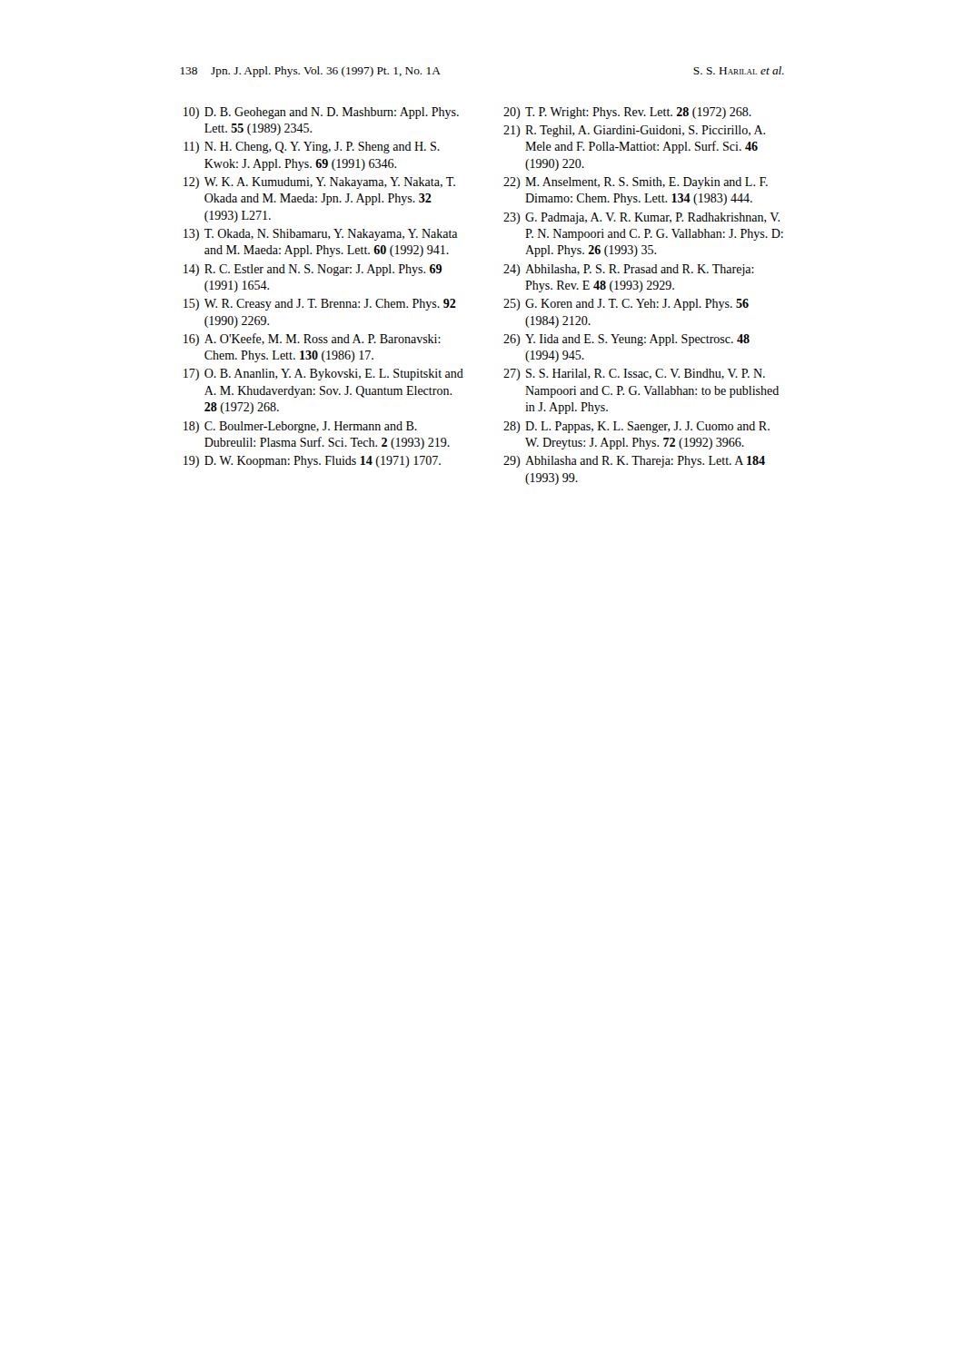138 Jpn. J. Appl. Phys. Vol. 36 (1997) Pt. 1, No. 1A S. S. Harilal et al.
10) D. B. Geohegan and N. D. Mashburn: Appl. Phys. Lett. 55 (1989) 2345.
11) N. H. Cheng, Q. Y. Ying, J. P. Sheng and H. S. Kwok: J. Appl. Phys. 69 (1991) 6346.
12) W. K. A. Kumudumi, Y. Nakayama, Y. Nakata, T. Okada and M. Maeda: Jpn. J. Appl. Phys. 32 (1993) L271.
13) T. Okada, N. Shibamaru, Y. Nakayama, Y. Nakata and M. Maeda: Appl. Phys. Lett. 60 (1992) 941.
14) R. C. Estler and N. S. Nogar: J. Appl. Phys. 69 (1991) 1654.
15) W. R. Creasy and J. T. Brenna: J. Chem. Phys. 92 (1990) 2269.
16) A. O'Keefe, M. M. Ross and A. P. Baronavski: Chem. Phys. Lett. 130 (1986) 17.
17) O. B. Ananlin, Y. A. Bykovski, E. L. Stupitskit and A. M. Khudaverdyan: Sov. J. Quantum Electron. 28 (1972) 268.
18) C. Boulmer-Leborgne, J. Hermann and B. Dubreulil: Plasma Surf. Sci. Tech. 2 (1993) 219.
19) D. W. Koopman: Phys. Fluids 14 (1971) 1707.
20) T. P. Wright: Phys. Rev. Lett. 28 (1972) 268.
21) R. Teghil, A. Giardini-Guidoni, S. Piccirillo, A. Mele and F. Polla-Mattiot: Appl. Surf. Sci. 46 (1990) 220.
22) M. Anselment, R. S. Smith, E. Daykin and L. F. Dimamo: Chem. Phys. Lett. 134 (1983) 444.
23) G. Padmaja, A. V. R. Kumar, P. Radhakrishnan, V. P. N. Nampoori and C. P. G. Vallabhan: J. Phys. D: Appl. Phys. 26 (1993) 35.
24) Abhilasha, P. S. R. Prasad and R. K. Thareja: Phys. Rev. E 48 (1993) 2929.
25) G. Koren and J. T. C. Yeh: J. Appl. Phys. 56 (1984) 2120.
26) Y. Iida and E. S. Yeung: Appl. Spectrosc. 48 (1994) 945.
27) S. S. Harilal, R. C. Issac, C. V. Bindhu, V. P. N. Nampoori and C. P. G. Vallabhan: to be published in J. Appl. Phys.
28) D. L. Pappas, K. L. Saenger, J. J. Cuomo and R. W. Dreytus: J. Appl. Phys. 72 (1992) 3966.
29) Abhilasha and R. K. Thareja: Phys. Lett. A 184 (1993) 99.